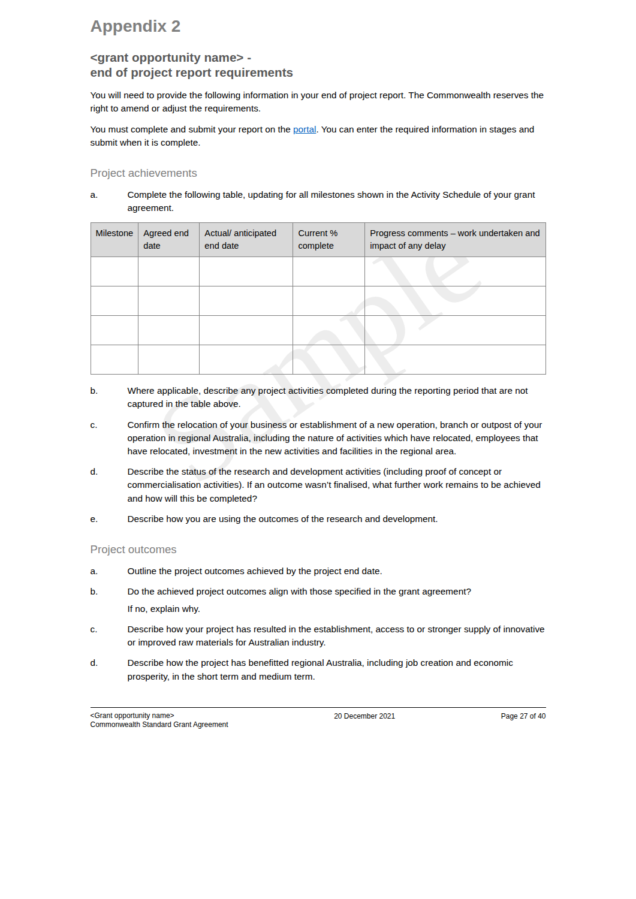Sample
Appendix 2
<grant opportunity name> -
end of project report requirements
You will need to provide the following information in your end of project report. The Commonwealth reserves the right to amend or adjust the requirements.
You must complete and submit your report on the portal. You can enter the required information in stages and submit when it is complete.
Project achievements
Complete the following table, updating for all milestones shown in the Activity Schedule of your grant agreement.
| Milestone | Agreed end date | Actual/ anticipated end date | Current % complete | Progress comments – work undertaken and impact of any delay |
| --- | --- | --- | --- | --- |
Where applicable, describe any project activities completed during the reporting period that are not captured in the table above.
Confirm the relocation of your business or establishment of a new operation, branch or outpost of your operation in regional Australia, including the nature of activities which have relocated, employees that have relocated, investment in the new activities and facilities in the regional area.
Describe the status of the research and development activities (including proof of concept or commercialisation activities). If an outcome wasn’t finalised, what further work remains to be achieved and how will this be completed?
Describe how you are using the outcomes of the research and development.
Project outcomes
Outline the project outcomes achieved by the project end date.
Do the achieved project outcomes align with those specified in the grant agreement?
If no, explain why.
Describe how your project has resulted in the establishment, access to or stronger supply of innovative or improved raw materials for Australian industry.
Describe how the project has benefitted regional Australia, including job creation and economic prosperity, in the short term and medium term.
<Grant opportunity name>
Commonwealth Standard Grant Agreement
20 December 2021
Page 27 of 40